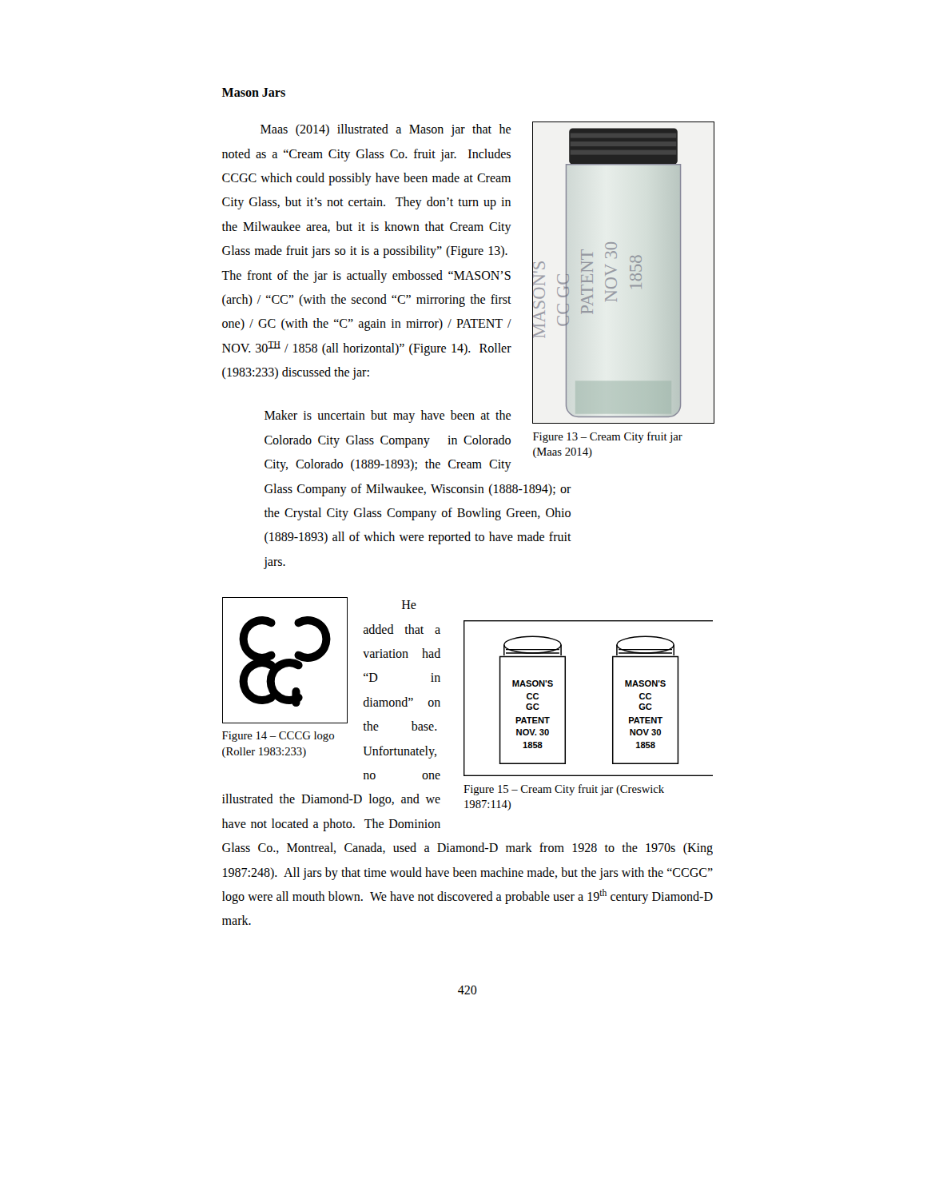Mason Jars
Figure 13 – Cream City fruit jar (Maas 2014)
Maas (2014) illustrated a Mason jar that he noted as a “Cream City Glass Co. fruit jar. Includes CCGC which could possibly have been made at Cream City Glass, but it’s not certain. They don’t turn up in the Milwaukee area, but it is known that Cream City Glass made fruit jars so it is a possibility” (Figure 13). The front of the jar is actually embossed “MASON’S (arch) / “CC” (with the second “C” mirroring the first one) / GC (with the “C” again in mirror) / PATENT / NOV. 30TH / 1858 (all horizontal)” (Figure 14). Roller (1983:233) discussed the jar:
Maker is uncertain but may have been at the Colorado City Glass Company in Colorado City, Colorado (1889-1893); the Cream City Glass Company of Milwaukee, Wisconsin (1888-1894); or the Crystal City Glass Company of Bowling Green, Ohio (1889-1893) all of which were reported to have made fruit jars.
Figure 14 – CCCG logo (Roller 1983:233)
Figure 15 – Cream City fruit jar (Creswick 1987:114)
He added that a variation had “D in diamond” on the base. Unfortunately, no one illustrated the Diamond-D logo, and we have not located a photo. The Dominion Glass Co., Montreal, Canada, used a Diamond-D mark from 1928 to the 1970s (King 1987:248). All jars by that time would have been machine made, but the jars with the “CCGC” logo were all mouth blown. We have not discovered a probable user a 19th century Diamond-D mark.
420